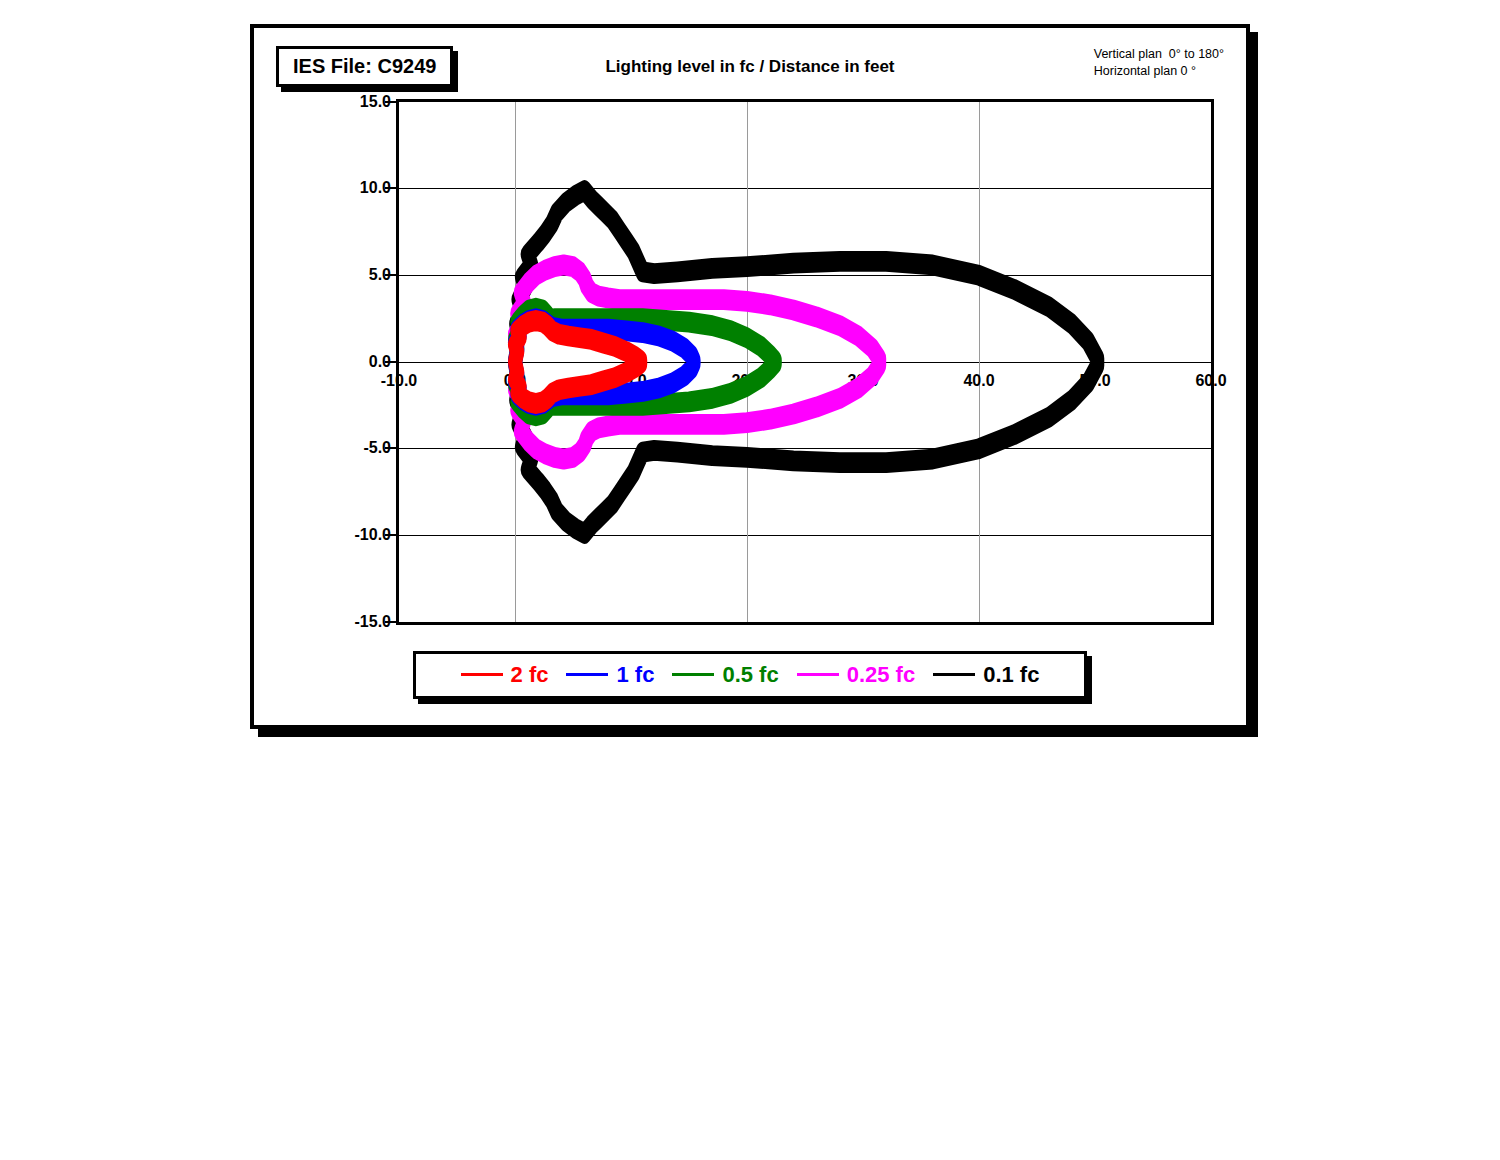IES File: C9249
Lighting level in fc / Distance in feet
Vertical plan 0° to 180°
Horizontal plan 0 °
15.0
10.0
5.0
0.0
-5.0
-10.0
-15.0
-10.0
0.0
10.0
20.0
30.0
40.0
50.0
60.0
2 fc 1 fc 0.5 fc 0.25 fc 0.1 fc